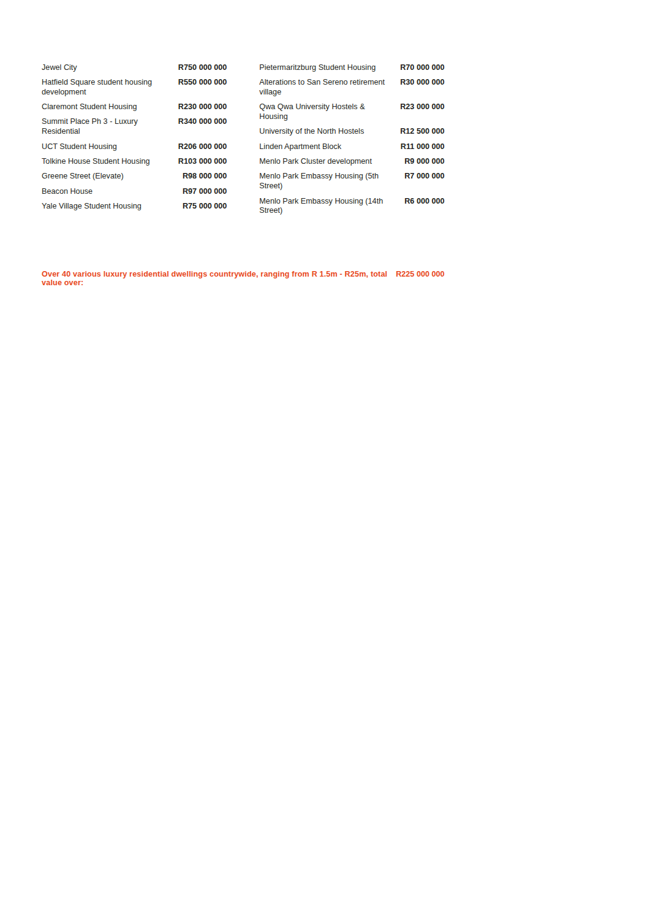| Jewel City | R750 000 000 |
| Hatfield Square student housing development | R550 000 000 |
| Claremont Student Housing | R230 000 000 |
| Summit Place Ph 3 - Luxury Residential | R340 000 000 |
| UCT Student Housing | R206 000 000 |
| Tolkine House Student Housing | R103 000 000 |
| Greene Street (Elevate) | R98 000 000 |
| Beacon House | R97 000 000 |
| Yale Village Student Housing | R75 000 000 |
| Pietermaritzburg Student Housing | R70 000 000 |
| Alterations to San Sereno retirement village | R30 000 000 |
| Qwa Qwa University Hostels & Housing | R23 000 000 |
| University of the North Hostels | R12 500 000 |
| Linden Apartment Block | R11 000 000 |
| Menlo Park Cluster development | R9 000 000 |
| Menlo Park Embassy Housing (5th Street) | R7 000 000 |
| Menlo Park Embassy Housing (14th Street) | R6 000 000 |
Over 40 various luxury residential dwellings countrywide, ranging from R 1.5m - R25m, total value over: R225 000 000